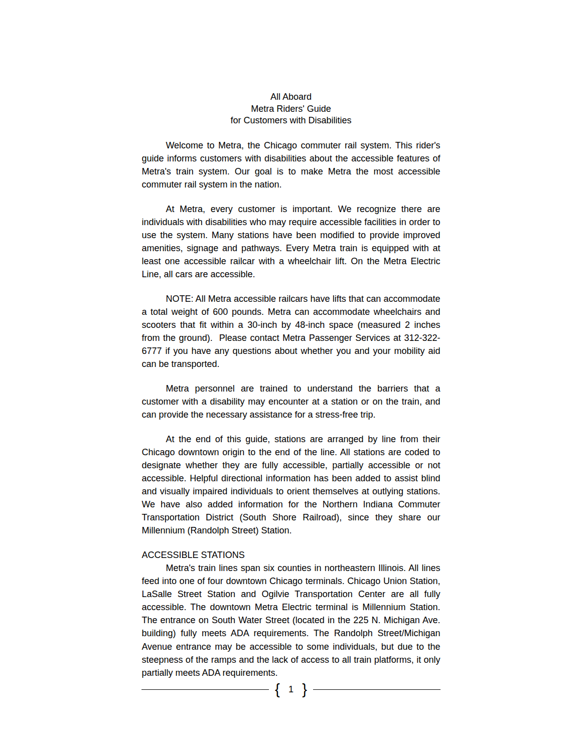All Aboard
Metra Riders' Guide
for Customers with Disabilities
Welcome to Metra, the Chicago commuter rail system. This rider's guide informs customers with disabilities about the accessible features of Metra's train system. Our goal is to make Metra the most accessible commuter rail system in the nation.
At Metra, every customer is important. We recognize there are individuals with disabilities who may require accessible facilities in order to use the system. Many stations have been modified to provide improved amenities, signage and pathways. Every Metra train is equipped with at least one accessible railcar with a wheelchair lift. On the Metra Electric Line, all cars are accessible.
NOTE: All Metra accessible railcars have lifts that can accommodate a total weight of 600 pounds. Metra can accommodate wheelchairs and scooters that fit within a 30-inch by 48-inch space (measured 2 inches from the ground). Please contact Metra Passenger Services at 312-322-6777 if you have any questions about whether you and your mobility aid can be transported.
Metra personnel are trained to understand the barriers that a customer with a disability may encounter at a station or on the train, and can provide the necessary assistance for a stress-free trip.
At the end of this guide, stations are arranged by line from their Chicago downtown origin to the end of the line. All stations are coded to designate whether they are fully accessible, partially accessible or not accessible. Helpful directional information has been added to assist blind and visually impaired individuals to orient themselves at outlying stations. We have also added information for the Northern Indiana Commuter Transportation District (South Shore Railroad), since they share our Millennium (Randolph Street) Station.
ACCESSIBLE STATIONS
Metra's train lines span six counties in northeastern Illinois. All lines feed into one of four downtown Chicago terminals. Chicago Union Station, LaSalle Street Station and Ogilvie Transportation Center are all fully accessible. The downtown Metra Electric terminal is Millennium Station. The entrance on South Water Street (located in the 225 N. Michigan Ave. building) fully meets ADA requirements. The Randolph Street/Michigan Avenue entrance may be accessible to some individuals, but due to the steepness of the ramps and the lack of access to all train platforms, it only partially meets ADA requirements.
{ 1 }